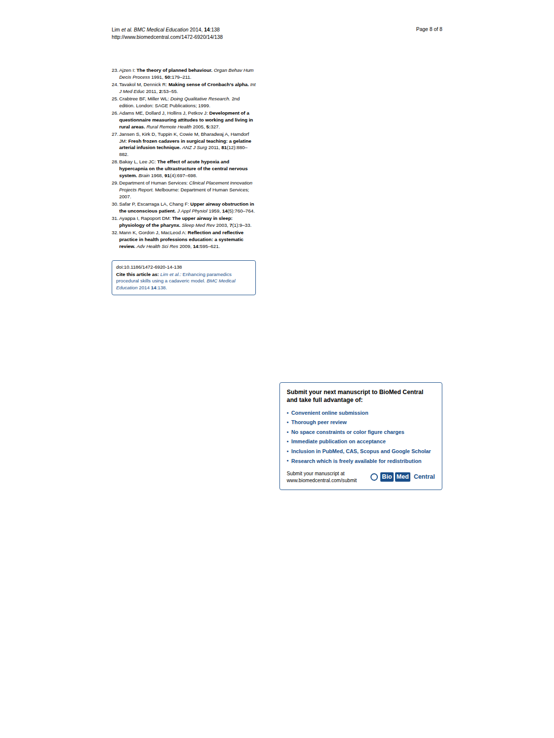Lim et al. BMC Medical Education 2014, 14:138
http://www.biomedcentral.com/1472-6920/14/138
Page 8 of 8
23. Ajzen I: The theory of planned behaviour. Organ Behav Hum Decis Process 1991, 50: 179–211.
24. Tavakol M, Dennick R: Making sense of Cronbach’s alpha. Int J Med Educ 2011, 2: 53–55.
25. Crabtree BF, Miller WL: Doing Qualitative Research. 2nd edition. London: SAGE Publications; 1999.
26. Adams ME, Dollard J, Hollins J, Petkov J: Development of a questionnaire measuring attitudes to working and living in rural areas. Rural Remote Health 2005, 5: 327.
27. Jansen S, Kirk D, Tuppin K, Cowie M, Bharadwaj A, Hamdorf JM: Fresh frozen cadavers in surgical teaching: a gelatine arterial infusion technique. ANZ J Surg 2011, 81(12):880–882.
28. Bakay L, Lee JC: The effect of acute hypoxia and hypercapnia on the ultrastructure of the central nervous system. Brain 1968, 91(4):697–698.
29. Department of Human Services: Clinical Placement Innovation Projects Report. Melbourne: Department of Human Services; 2007.
30. Safar P, Escarraga LA, Chang F: Upper airway obstruction in the unconscious patient. J Appl Physiol 1959, 14(5):760–764.
31. Ayappa I, Rapoport DM: The upper airway in sleep: physiology of the pharynx. Sleep Med Rev 2003, 7(1):9–33.
32. Mann K, Gordon J, MacLeod A: Reflection and reflective practice in health professions education: a systematic review. Adv Health Sci Res 2009, 14: 595–621.
doi:10.1186/1472-6920-14-138
Cite this article as: Lim et al.: Enhancing paramedics procedural skills using a cadaveric model. BMC Medical Education 2014 14:138.
Submit your next manuscript to BioMed Central
and take full advantage of:
Convenient online submission
Thorough peer review
No space constraints or color figure charges
Immediate publication on acceptance
Inclusion in PubMed, CAS, Scopus and Google Scholar
Research which is freely available for redistribution
Submit your manuscript at
www.biomedcentral.com/submit
Bio Med Central